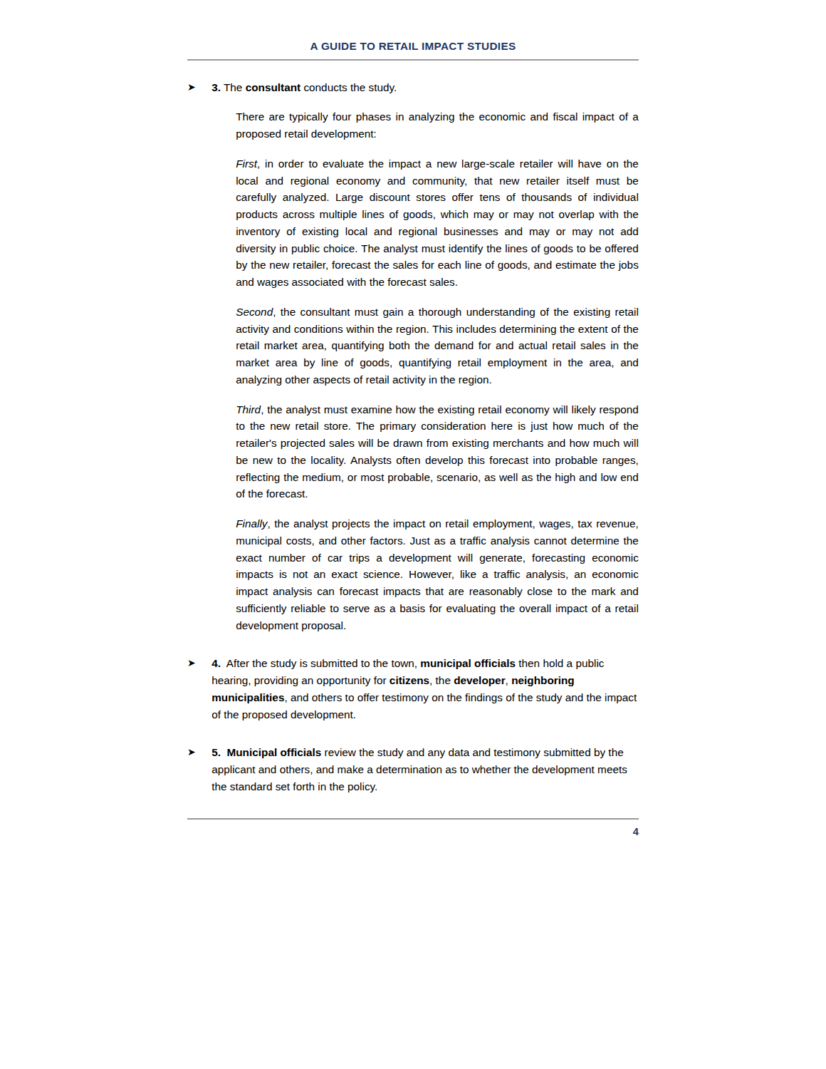A GUIDE TO RETAIL IMPACT STUDIES
3. The consultant conducts the study.
There are typically four phases in analyzing the economic and fiscal impact of a proposed retail development:
First, in order to evaluate the impact a new large-scale retailer will have on the local and regional economy and community, that new retailer itself must be carefully analyzed. Large discount stores offer tens of thousands of individual products across multiple lines of goods, which may or may not overlap with the inventory of existing local and regional businesses and may or may not add diversity in public choice. The analyst must identify the lines of goods to be offered by the new retailer, forecast the sales for each line of goods, and estimate the jobs and wages associated with the forecast sales.
Second, the consultant must gain a thorough understanding of the existing retail activity and conditions within the region. This includes determining the extent of the retail market area, quantifying both the demand for and actual retail sales in the market area by line of goods, quantifying retail employment in the area, and analyzing other aspects of retail activity in the region.
Third, the analyst must examine how the existing retail economy will likely respond to the new retail store. The primary consideration here is just how much of the retailer's projected sales will be drawn from existing merchants and how much will be new to the locality. Analysts often develop this forecast into probable ranges, reflecting the medium, or most probable, scenario, as well as the high and low end of the forecast.
Finally, the analyst projects the impact on retail employment, wages, tax revenue, municipal costs, and other factors. Just as a traffic analysis cannot determine the exact number of car trips a development will generate, forecasting economic impacts is not an exact science. However, like a traffic analysis, an economic impact analysis can forecast impacts that are reasonably close to the mark and sufficiently reliable to serve as a basis for evaluating the overall impact of a retail development proposal.
4. After the study is submitted to the town, municipal officials then hold a public hearing, providing an opportunity for citizens, the developer, neighboring municipalities, and others to offer testimony on the findings of the study and the impact of the proposed development.
5. Municipal officials review the study and any data and testimony submitted by the applicant and others, and make a determination as to whether the development meets the standard set forth in the policy.
4